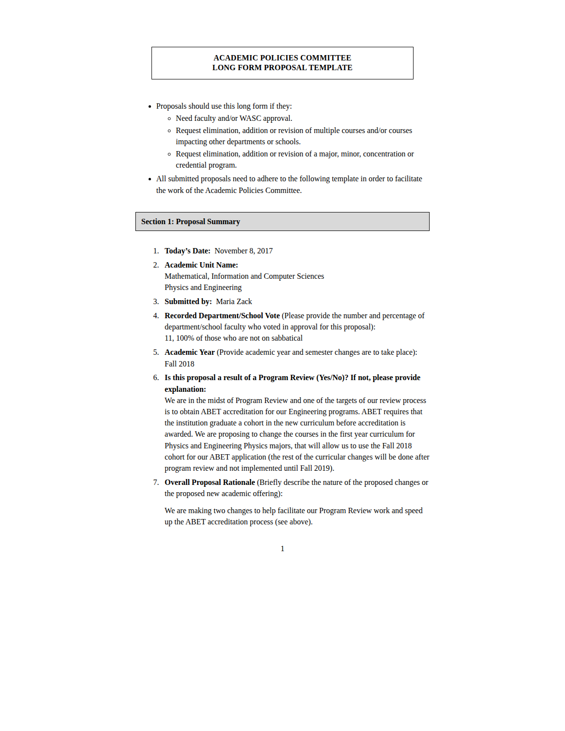ACADEMIC POLICIES COMMITTEE
LONG FORM PROPOSAL TEMPLATE
Proposals should use this long form if they:
Need faculty and/or WASC approval.
Request elimination, addition or revision of multiple courses and/or courses impacting other departments or schools.
Request elimination, addition or revision of a major, minor, concentration or credential program.
All submitted proposals need to adhere to the following template in order to facilitate the work of the Academic Policies Committee.
Section 1: Proposal Summary
Today’s Date: November 8, 2017
Academic Unit Name:
Mathematical, Information and Computer Sciences
Physics and Engineering
Submitted by: Maria Zack
Recorded Department/School Vote (Please provide the number and percentage of department/school faculty who voted in approval for this proposal):
11, 100% of those who are not on sabbatical
Academic Year (Provide academic year and semester changes are to take place):
Fall 2018
Is this proposal a result of a Program Review (Yes/No)? If not, please provide explanation:
We are in the midst of Program Review and one of the targets of our review process is to obtain ABET accreditation for our Engineering programs. ABET requires that the institution graduate a cohort in the new curriculum before accreditation is awarded. We are proposing to change the courses in the first year curriculum for Physics and Engineering Physics majors, that will allow us to use the Fall 2018 cohort for our ABET application (the rest of the curricular changes will be done after program review and not implemented until Fall 2019).
Overall Proposal Rationale (Briefly describe the nature of the proposed changes or the proposed new academic offering):
We are making two changes to help facilitate our Program Review work and speed up the ABET accreditation process (see above).
1